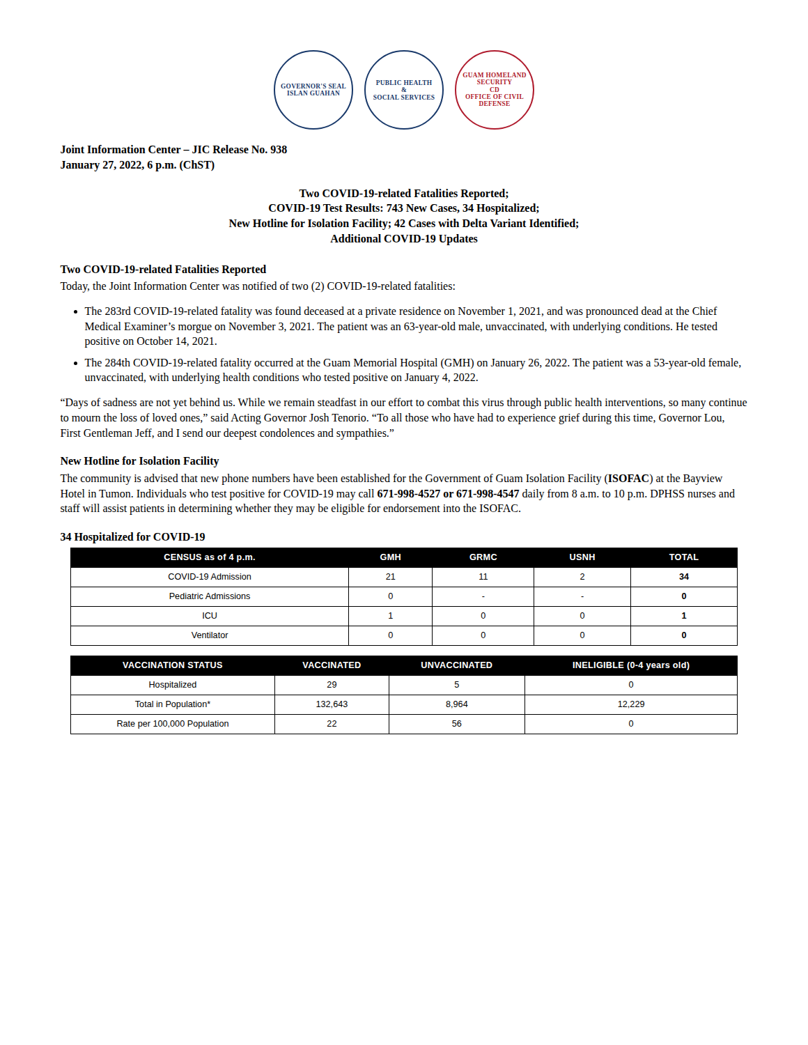GOVERNOR'S SEAL
ISLAN GUAHAN PUBLIC HEALTH
&
SOCIAL SERVICES GUAM HOMELAND SECURITY
CD
OFFICE OF CIVIL DEFENSE
Joint Information Center – JIC Release No. 938
January 27, 2022, 6 p.m. (ChST)
Two COVID-19-related Fatalities Reported;
COVID-19 Test Results: 743 New Cases, 34 Hospitalized;
New Hotline for Isolation Facility; 42 Cases with Delta Variant Identified;
Additional COVID-19 Updates
Two COVID-19-related Fatalities Reported
Today, the Joint Information Center was notified of two (2) COVID-19-related fatalities:
The 283rd COVID-19-related fatality was found deceased at a private residence on November 1, 2021, and was pronounced dead at the Chief Medical Examiner’s morgue on November 3, 2021. The patient was an 63-year-old male, unvaccinated, with underlying conditions. He tested positive on October 14, 2021.
The 284th COVID-19-related fatality occurred at the Guam Memorial Hospital (GMH) on January 26, 2022. The patient was a 53-year-old female, unvaccinated, with underlying health conditions who tested positive on January 4, 2022.
“Days of sadness are not yet behind us. While we remain steadfast in our effort to combat this virus through public health interventions, so many continue to mourn the loss of loved ones,” said Acting Governor Josh Tenorio. “To all those who have had to experience grief during this time, Governor Lou, First Gentleman Jeff, and I send our deepest condolences and sympathies.”
New Hotline for Isolation Facility
The community is advised that new phone numbers have been established for the Government of Guam Isolation Facility (ISOFAC) at the Bayview Hotel in Tumon. Individuals who test positive for COVID-19 may call 671-998-4527 or 671-998-4547 daily from 8 a.m. to 10 p.m. DPHSS nurses and staff will assist patients in determining whether they may be eligible for endorsement into the ISOFAC.
34 Hospitalized for COVID-19
| CENSUS as of 4 p.m. | GMH | GRMC | USNH | TOTAL |
| --- | --- | --- | --- | --- |
| COVID-19 Admission | 21 | 11 | 2 | 34 |
| Pediatric Admissions | 0 | - | - | 0 |
| ICU | 1 | 0 | 0 | 1 |
| Ventilator | 0 | 0 | 0 | 0 |
| VACCINATION STATUS | VACCINATED | UNVACCINATED | INELIGIBLE (0-4 years old) |
| --- | --- | --- | --- |
| Hospitalized | 29 | 5 | 0 |
| Total in Population* | 132,643 | 8,964 | 12,229 |
| Rate per 100,000 Population | 22 | 56 | 0 |